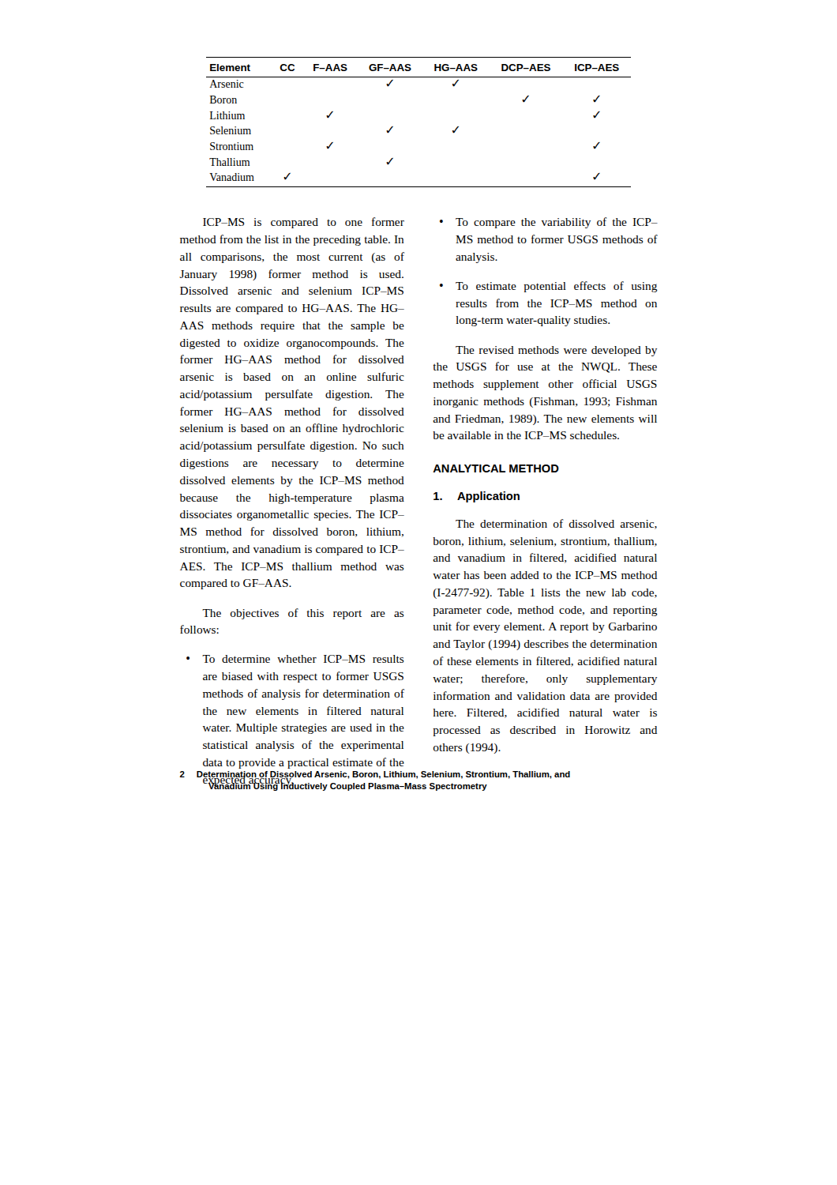| Element | CC | F–AAS | GF–AAS | HG–AAS | DCP–AES | ICP–AES |
| --- | --- | --- | --- | --- | --- | --- |
| Arsenic | | | ✓ | ✓ | | |
| Boron | | | | | ✓ | ✓ |
| Lithium | | ✓ | | | | ✓ |
| Selenium | | | ✓ | ✓ | | |
| Strontium | | ✓ | | | | ✓ |
| Thallium | | | ✓ | | | |
| Vanadium | ✓ | | | | | ✓ |
ICP–MS is compared to one former method from the list in the preceding table. In all comparisons, the most current (as of January 1998) former method is used. Dissolved arsenic and selenium ICP–MS results are compared to HG–AAS. The HG–AAS methods require that the sample be digested to oxidize organocompounds. The former HG–AAS method for dissolved arsenic is based on an online sulfuric acid/potassium persulfate digestion. The former HG–AAS method for dissolved selenium is based on an offline hydrochloric acid/potassium persulfate digestion. No such digestions are necessary to determine dissolved elements by the ICP–MS method because the high-temperature plasma dissociates organometallic species. The ICP–MS method for dissolved boron, lithium, strontium, and vanadium is compared to ICP–AES. The ICP–MS thallium method was compared to GF–AAS.
The objectives of this report are as follows:
To determine whether ICP–MS results are biased with respect to former USGS methods of analysis for determination of the new elements in filtered natural water. Multiple strategies are used in the statistical analysis of the experimental data to provide a practical estimate of the expected accuracy.
To compare the variability of the ICP–MS method to former USGS methods of analysis.
To estimate potential effects of using results from the ICP–MS method on long-term water-quality studies.
The revised methods were developed by the USGS for use at the NWQL. These methods supplement other official USGS inorganic methods (Fishman, 1993; Fishman and Friedman, 1989). The new elements will be available in the ICP–MS schedules.
ANALYTICAL METHOD
1. Application
The determination of dissolved arsenic, boron, lithium, selenium, strontium, thallium, and vanadium in filtered, acidified natural water has been added to the ICP–MS method (I-2477-92). Table 1 lists the new lab code, parameter code, method code, and reporting unit for every element. A report by Garbarino and Taylor (1994) describes the determination of these elements in filtered, acidified natural water; therefore, only supplementary information and validation data are provided here. Filtered, acidified natural water is processed as described in Horowitz and others (1994).
2 Determination of Dissolved Arsenic, Boron, Lithium, Selenium, Strontium, Thallium, and Vanadium Using Inductively Coupled Plasma–Mass Spectrometry